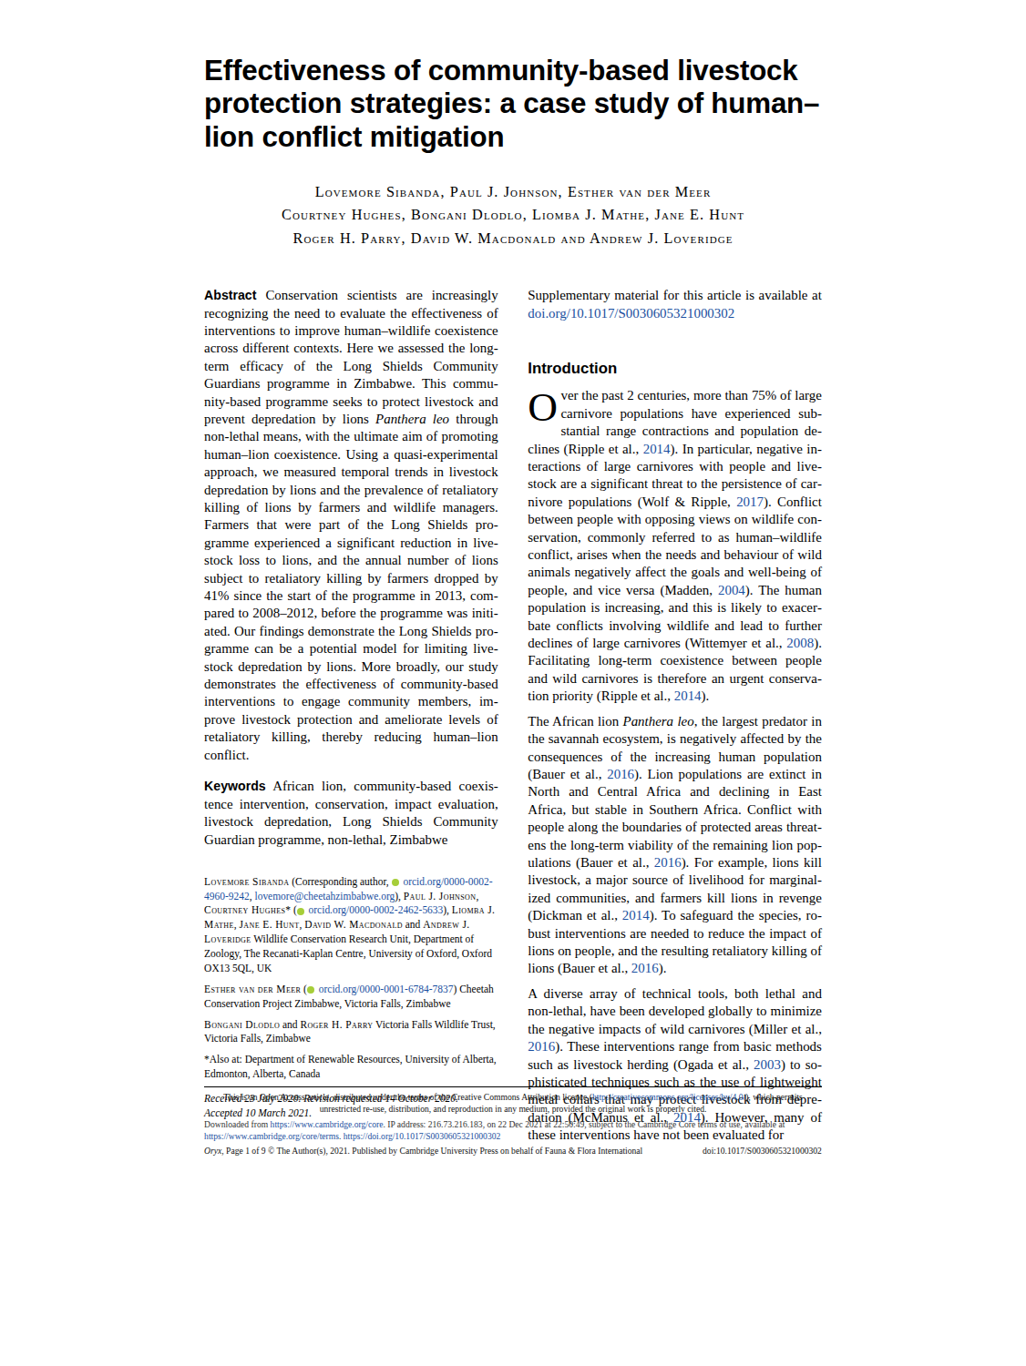Effectiveness of community-based livestock protection strategies: a case study of human–lion conflict mitigation
Lovemore Sibanda, Paul J. Johnson, Esther van der Meer Courtney Hughes, Bongani Dlodlo, Liomba J. Mathe, Jane E. Hunt Roger H. Parry, David W. Macdonald and Andrew J. Loveridge
Abstract Conservation scientists are increasingly recognizing the need to evaluate the effectiveness of interventions to improve human–wildlife coexistence across different contexts. Here we assessed the long-term efficacy of the Long Shields Community Guardians programme in Zimbabwe. This community-based programme seeks to protect livestock and prevent depredation by lions Panthera leo through non-lethal means, with the ultimate aim of promoting human–lion coexistence. Using a quasi-experimental approach, we measured temporal trends in livestock depredation by lions and the prevalence of retaliatory killing of lions by farmers and wildlife managers. Farmers that were part of the Long Shields programme experienced a significant reduction in livestock loss to lions, and the annual number of lions subject to retaliatory killing by farmers dropped by 41% since the start of the programme in 2013, compared to 2008–2012, before the programme was initiated. Our findings demonstrate the Long Shields programme can be a potential model for limiting livestock depredation by lions. More broadly, our study demonstrates the effectiveness of community-based interventions to engage community members, improve livestock protection and ameliorate levels of retaliatory killing, thereby reducing human–lion conflict.
Keywords African lion, community-based coexistence intervention, conservation, impact evaluation, livestock depredation, Long Shields Community Guardian programme, non-lethal, Zimbabwe
Lovemore Sibanda (Corresponding author, orcid.org/0000-0002-4960-9242, lovemore@cheetahzimbabwe.org), Paul J. Johnson, Courtney Hughes* ( orcid.org/0000-0002-2462-5633), Liomba J. Mathe, Jane E. Hunt, David W. Macdonald and Andrew J. Loveridge Wildlife Conservation Research Unit, Department of Zoology, The Recanati-Kaplan Centre, University of Oxford, Oxford OX13 5QL, UK
Esther van der Meer ( orcid.org/0000-0001-6784-7837) Cheetah Conservation Project Zimbabwe, Victoria Falls, Zimbabwe
Bongani Dlodlo and Roger H. Parry Victoria Falls Wildlife Trust, Victoria Falls, Zimbabwe
*Also at: Department of Renewable Resources, University of Alberta, Edmonton, Alberta, Canada
Received 23 July 2020. Revision requested 14 October 2020.
Accepted 10 March 2021.
Supplementary material for this article is available at doi.org/10.1017/S0030605321000302
Introduction
Over the past 2 centuries, more than 75% of large carnivore populations have experienced substantial range contractions and population declines (Ripple et al., 2014). In particular, negative interactions of large carnivores with people and livestock are a significant threat to the persistence of carnivore populations (Wolf & Ripple, 2017). Conflict between people with opposing views on wildlife conservation, commonly referred to as human–wildlife conflict, arises when the needs and behaviour of wild animals negatively affect the goals and well-being of people, and vice versa (Madden, 2004). The human population is increasing, and this is likely to exacerbate conflicts involving wildlife and lead to further declines of large carnivores (Wittemyer et al., 2008). Facilitating long-term coexistence between people and wild carnivores is therefore an urgent conservation priority (Ripple et al., 2014).
The African lion Panthera leo, the largest predator in the savannah ecosystem, is negatively affected by the consequences of the increasing human population (Bauer et al., 2016). Lion populations are extinct in North and Central Africa and declining in East Africa, but stable in Southern Africa. Conflict with people along the boundaries of protected areas threatens the long-term viability of the remaining lion populations (Bauer et al., 2016). For example, lions kill livestock, a major source of livelihood for marginalized communities, and farmers kill lions in revenge (Dickman et al., 2014). To safeguard the species, robust interventions are needed to reduce the impact of lions on people, and the resulting retaliatory killing of lions (Bauer et al., 2016).
A diverse array of technical tools, both lethal and non-lethal, have been developed globally to minimize the negative impacts of wild carnivores (Miller et al., 2016). These interventions range from basic methods such as livestock herding (Ogada et al., 2003) to sophisticated techniques such as the use of lightweight metal collars that may protect livestock from depredation (McManus et al., 2014). However, many of these interventions have not been evaluated for
This is an Open Access article, distributed under the terms of the Creative Commons Attribution licence (http://creativecommons.org/licenses/by/4.0/), which permits unrestricted re-use, distribution, and reproduction in any medium, provided the original work is properly cited.
Downloaded from https://www.cambridge.org/core. IP address: 216.73.216.183, on 22 Dec 2021 at 22:50:49, subject to the Cambridge Core terms of use, available at https://www.cambridge.org/core/terms. https://doi.org/10.1017/S0030605321000302
Oryx, Page 1 of 9 © The Author(s), 2021. Published by Cambridge University Press on behalf of Fauna & Flora International doi:10.1017/S0030605321000302